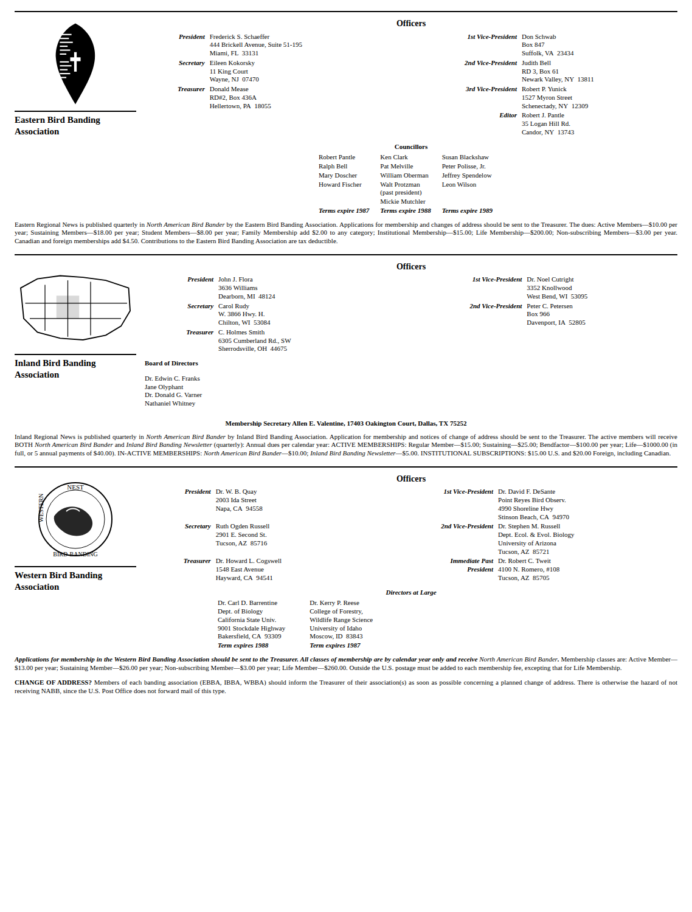Eastern Bird Banding Association
Officers
| President | Frederick S. Schaeffer 444 Brickell Avenue, Suite 51-195 Miami, FL 33131 | 1st Vice-President | Don Schwab Box 847 Suffolk, VA 23434 |
| Secretary | Eileen Kokorsky 11 King Court Wayne, NJ 07470 | 2nd Vice-President | Judith Bell RD 3, Box 61 Newark Valley, NY 13811 |
| Treasurer | Donald Mease RD#2, Box 436A Hellertown, PA 18055 | 3rd Vice-President | Robert P. Yunick 1527 Myron Street Schenectady, NY 12309 |
| | | Editor | Robert J. Pantle 35 Logan Hill Rd. Candor, NY 13743 |
Councillors
| Robert Pantle | Ken Clark | Susan Blackshaw |
| Ralph Bell | Pat Melville | Peter Polisse, Jr. |
| Mary Doscher | William Oberman | Jeffrey Spendelow |
| Howard Fischer | Walt Protzman (past president) | Leon Wilson |
| | Mickie Mutchler | |
| Terms expire 1987 | Terms expire 1988 | Terms expire 1989 |
Eastern Regional News is published quarterly in North American Bird Bander by the Eastern Bird Banding Association. Applications for membership and changes of address should be sent to the Treasurer. The dues: Active Members—$10.00 per year; Sustaining Members—$18.00 per year; Student Members—$8.00 per year; Family Membership add $2.00 to any category; Institutional Membership—$15.00; Life Membership—$200.00; Non-subscribing Members—$3.00 per year. Canadian and foreign memberships add $4.50. Contributions to the Eastern Bird Banding Association are tax deductible.
Inland Bird Banding Association
Officers
| President | John J. Flora 3636 Williams Dearborn, MI 48124 | 1st Vice-President | Dr. Noel Cutright 3352 Knollwood West Bend, WI 53095 |
| Secretary | Carol Rudy W. 3866 Hwy. H. Chilton, WI 53084 | 2nd Vice-President | Peter C. Petersen Box 966 Davenport, IA 52805 |
| Treasurer | C. Holmes Smith 6305 Cumberland Rd., SW Sherrodsville, OH 44675 | | |
Board of Directors
Dr. Edwin C. Franks
Jane Olyphant
Dr. Donald G. Varner
Nathaniel Whitney
Membership Secretary Allen E. Valentine, 17403 Oakington Court, Dallas, TX 75252
Inland Regional News is published quarterly in North American Bird Bander by Inland Bird Banding Association. Application for membership and notices of change of address should be sent to the Treasurer. The active members will receive BOTH North American Bird Bander and Inland Bird Banding Newsletter (quarterly): Annual dues per calendar year: ACTIVE MEMBERSHIPS: Regular Member—$15.00; Sustaining—$25.00; Bendfactor—$100.00 per year; Life—$1000.00 (in full, or 5 annual payments of $40.00). IN-ACTIVE MEMBERSHIPS: North American Bird Bander—$10.00; Inland Bird Banding Newsletter—$5.00. INSTITUTIONAL SUBSCRIPTIONS: $15.00 U.S. and $20.00 Foreign, including Canadian.
Western Bird Banding Association
Officers
| President | Dr. W. B. Quay 2003 Ida Street Napa, CA 94558 | 1st Vice-President | Dr. David F. DeSante Point Reyes Bird Observ. 4990 Shoreline Hwy Stinson Beach, CA 94970 |
| Secretary | Ruth Ogden Russell 2901 E. Second St. Tucson, AZ 85716 | 2nd Vice-President | Dr. Stephen M. Russell Dept. Ecol. & Evol. Biology University of Arizona Tucson, AZ 85721 |
| Treasurer | Dr. Howard L. Cogswell 1548 East Avenue Hayward, CA 94541 | Immediate Past President | Dr. Robert C. Tweit 4100 N. Romero, #108 Tucson, AZ 85705 |
Directors at Large
| Dr. Carl D. Barrentine Dept. of Biology California State Univ. 9001 Stockdale Highway Bakersfield, CA 93309 | Dr. Kerry P. Reese College of Forestry, Wildlife Range Science University of Idaho Moscow, ID 83843 |
| Term expires 1988 | Term expires 1987 |
Applications for membership in the Western Bird Banding Association should be sent to the Treasurer. All classes of membership are by calendar year only and receive North American Bird Bander. Membership classes are: Active Member—$13.00 per year; Sustaining Member—$26.00 per year; Non-subscribing Member—$3.00 per year; Life Member—$260.00. Outside the U.S. postage must be added to each membership fee, excepting that for Life Membership.
CHANGE OF ADDRESS? Members of each banding association (EBBA, IBBA, WBBA) should inform the Treasurer of their association(s) as soon as possible concerning a planned change of address. There is otherwise the hazard of not receiving NABB, since the U.S. Post Office does not forward mail of this type.